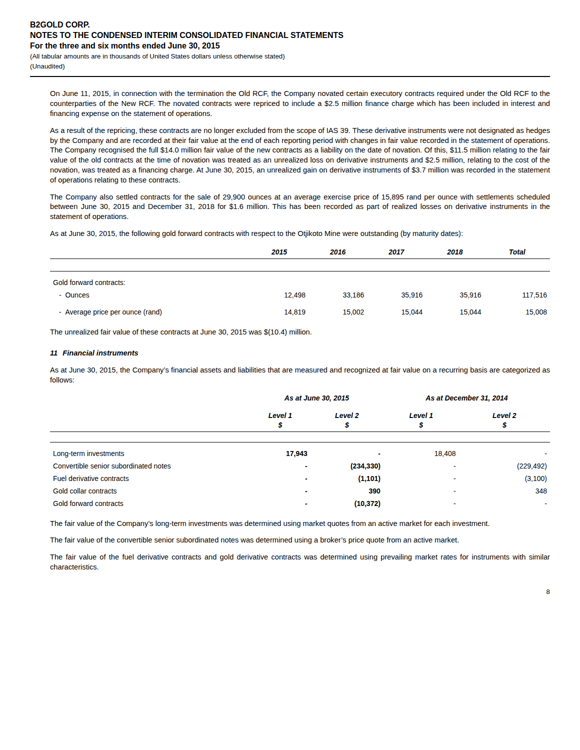B2GOLD CORP.
NOTES TO THE CONDENSED INTERIM CONSOLIDATED FINANCIAL STATEMENTS
For the three and six months ended June 30, 2015
(All tabular amounts are in thousands of United States dollars unless otherwise stated)
(Unaudited)
On June 11, 2015, in connection with the termination the Old RCF, the Company novated certain executory contracts required under the Old RCF to the counterparties of the New RCF. The novated contracts were repriced to include a $2.5 million finance charge which has been included in interest and financing expense on the statement of operations.
As a result of the repricing, these contracts are no longer excluded from the scope of IAS 39. These derivative instruments were not designated as hedges by the Company and are recorded at their fair value at the end of each reporting period with changes in fair value recorded in the statement of operations. The Company recognised the full $14.0 million fair value of the new contracts as a liability on the date of novation. Of this, $11.5 million relating to the fair value of the old contracts at the time of novation was treated as an unrealized loss on derivative instruments and $2.5 million, relating to the cost of the novation, was treated as a financing charge. At June 30, 2015, an unrealized gain on derivative instruments of $3.7 million was recorded in the statement of operations relating to these contracts.
The Company also settled contracts for the sale of 29,900 ounces at an average exercise price of 15,895 rand per ounce with settlements scheduled between June 30, 2015 and December 31, 2018 for $1.6 million. This has been recorded as part of realized losses on derivative instruments in the statement of operations.
As at June 30, 2015, the following gold forward contracts with respect to the Otjikoto Mine were outstanding (by maturity dates):
| | 2015 | 2016 | 2017 | 2018 | Total |
| --- | --- | --- | --- | --- | --- |
| Gold forward contracts: | | | | | |
| - Ounces | 12,498 | 33,186 | 35,916 | 35,916 | 117,516 |
| - Average price per ounce (rand) | 14,819 | 15,002 | 15,044 | 15,044 | 15,008 |
The unrealized fair value of these contracts at June 30, 2015 was $(10.4) million.
11 Financial instruments
As at June 30, 2015, the Company’s financial assets and liabilities that are measured and recognized at fair value on a recurring basis are categorized as follows:
| | As at June 30, 2015 | As at December 31, 2014 |
| --- | --- | --- |
| | Level 1 $ | Level 2 $ | Level 1 $ | Level 2 $ |
| Long-term investments | 17,943 | - | 18,408 | - |
| Convertible senior subordinated notes | - | (234,330) | - | (229,492) |
| Fuel derivative contracts | - | (1,101) | - | (3,100) |
| Gold collar contracts | - | 390 | - | 348 |
| Gold forward contracts | - | (10,372) | - | - |
The fair value of the Company’s long-term investments was determined using market quotes from an active market for each investment.
The fair value of the convertible senior subordinated notes was determined using a broker’s price quote from an active market.
The fair value of the fuel derivative contracts and gold derivative contracts was determined using prevailing market rates for instruments with similar characteristics.
8